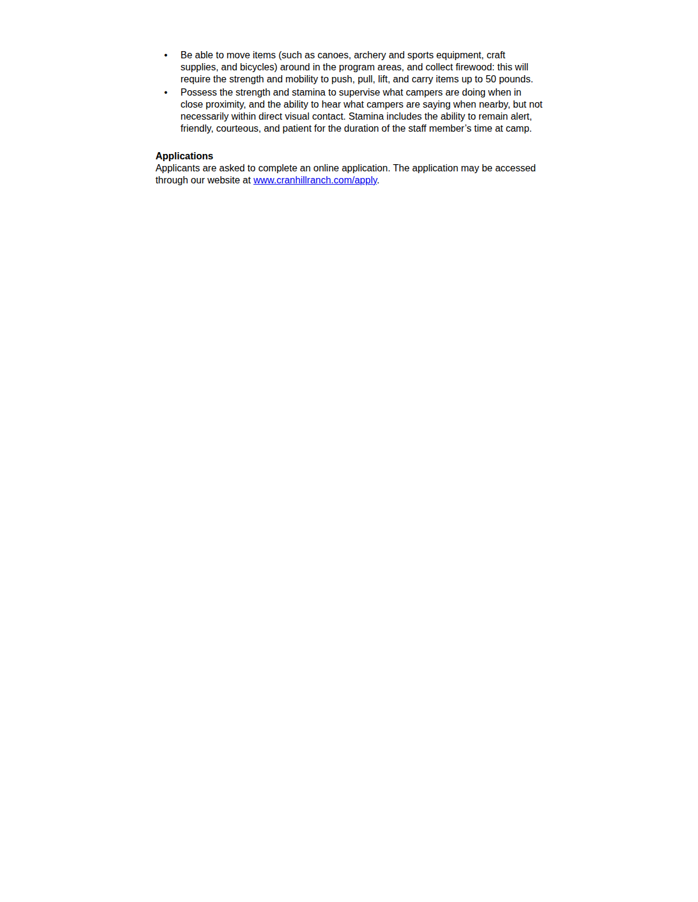Be able to move items (such as canoes, archery and sports equipment, craft supplies, and bicycles) around in the program areas, and collect firewood: this will require the strength and mobility to push, pull, lift, and carry items up to 50 pounds.
Possess the strength and stamina to supervise what campers are doing when in close proximity, and the ability to hear what campers are saying when nearby, but not necessarily within direct visual contact. Stamina includes the ability to remain alert, friendly, courteous, and patient for the duration of the staff member’s time at camp.
Applications
Applicants are asked to complete an online application. The application may be accessed through our website at www.cranhillranch.com/apply.